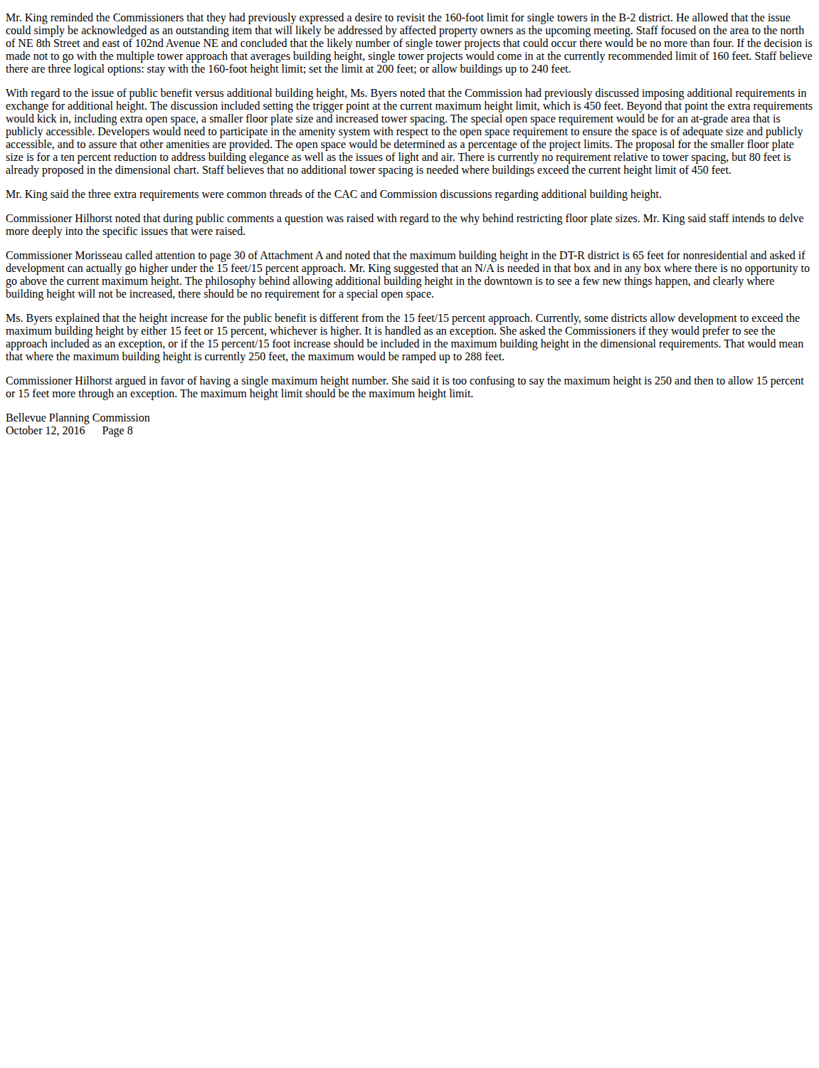Mr. King reminded the Commissioners that they had previously expressed a desire to revisit the 160-foot limit for single towers in the B-2 district. He allowed that the issue could simply be acknowledged as an outstanding item that will likely be addressed by affected property owners as the upcoming meeting. Staff focused on the area to the north of NE 8th Street and east of 102nd Avenue NE and concluded that the likely number of single tower projects that could occur there would be no more than four. If the decision is made not to go with the multiple tower approach that averages building height, single tower projects would come in at the currently recommended limit of 160 feet. Staff believe there are three logical options: stay with the 160-foot height limit; set the limit at 200 feet; or allow buildings up to 240 feet.
With regard to the issue of public benefit versus additional building height, Ms. Byers noted that the Commission had previously discussed imposing additional requirements in exchange for additional height. The discussion included setting the trigger point at the current maximum height limit, which is 450 feet. Beyond that point the extra requirements would kick in, including extra open space, a smaller floor plate size and increased tower spacing. The special open space requirement would be for an at-grade area that is publicly accessible. Developers would need to participate in the amenity system with respect to the open space requirement to ensure the space is of adequate size and publicly accessible, and to assure that other amenities are provided. The open space would be determined as a percentage of the project limits. The proposal for the smaller floor plate size is for a ten percent reduction to address building elegance as well as the issues of light and air. There is currently no requirement relative to tower spacing, but 80 feet is already proposed in the dimensional chart. Staff believes that no additional tower spacing is needed where buildings exceed the current height limit of 450 feet.
Mr. King said the three extra requirements were common threads of the CAC and Commission discussions regarding additional building height.
Commissioner Hilhorst noted that during public comments a question was raised with regard to the why behind restricting floor plate sizes. Mr. King said staff intends to delve more deeply into the specific issues that were raised.
Commissioner Morisseau called attention to page 30 of Attachment A and noted that the maximum building height in the DT-R district is 65 feet for nonresidential and asked if development can actually go higher under the 15 feet/15 percent approach. Mr. King suggested that an N/A is needed in that box and in any box where there is no opportunity to go above the current maximum height. The philosophy behind allowing additional building height in the downtown is to see a few new things happen, and clearly where building height will not be increased, there should be no requirement for a special open space.
Ms. Byers explained that the height increase for the public benefit is different from the 15 feet/15 percent approach. Currently, some districts allow development to exceed the maximum building height by either 15 feet or 15 percent, whichever is higher. It is handled as an exception. She asked the Commissioners if they would prefer to see the approach included as an exception, or if the 15 percent/15 foot increase should be included in the maximum building height in the dimensional requirements. That would mean that where the maximum building height is currently 250 feet, the maximum would be ramped up to 288 feet.
Commissioner Hilhorst argued in favor of having a single maximum height number. She said it is too confusing to say the maximum height is 250 and then to allow 15 percent or 15 feet more through an exception. The maximum height limit should be the maximum height limit.
Bellevue Planning Commission
October 12, 2016 Page 8